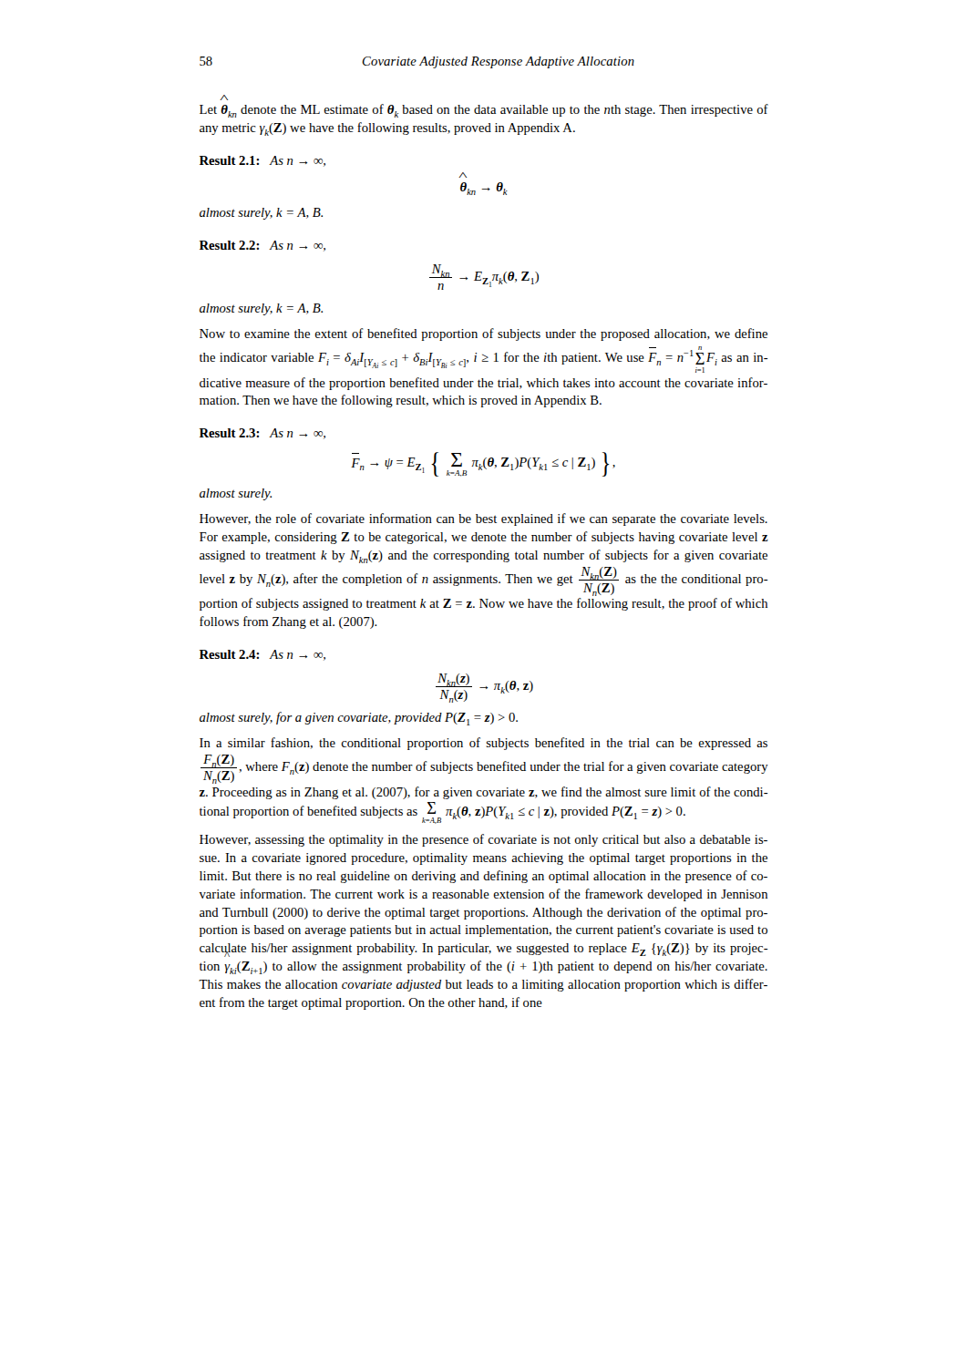58
Covariate Adjusted Response Adaptive Allocation
Let θkn denote the ML estimate of θk based on the data available up to the nth stage. Then irrespective of any metric γk(Z) we have the following results, proved in Appendix A.
Result 2.1: As n → ∞,
θkn → θk
almost surely, k = A, B.
Result 2.2: As n → ∞,
Nkn n → EZ1πk(θ, Z1)
almost surely, k = A, B.
Now to examine the extent of benefited proportion of subjects under the proposed allocation, we define the indicator variable Fi = δAiI[YAi ≤ c] + δBiI[YBi ≤ c], i ≥ 1 for the ith patient. We use Fn = n−1nΣi=1 Fi as an indicative measure of the proportion benefited under the trial, which takes into account the covariate information. Then we have the following result, which is proved in Appendix B.
Result 2.3: As n → ∞,
Fn → ψ = EZ1 { Σk=A,B πk(θ, Z1)P(Yk1 ≤ c | Z1) },
almost surely.
However, the role of covariate information can be best explained if we can separate the covariate levels. For example, considering Z to be categorical, we denote the number of subjects having covariate level z assigned to treatment k by Nkn(z) and the corresponding total number of subjects for a given covariate level z by Nn(z), after the completion of n assignments. Then we get Nkn(Z) Nn(Z) as the the conditional proportion of subjects assigned to treatment k at Z = z. Now we have the following result, the proof of which follows from Zhang et al. (2007).
Result 2.4: As n → ∞,
Nkn(z) Nn(z) → πk(θ, z)
almost surely, for a given covariate, provided P(Z1 = z) > 0.
In a similar fashion, the conditional proportion of subjects benefited in the trial can be expressed as Fn(Z) Nn(Z), where Fn(z) denote the number of subjects benefited under the trial for a given covariate category z. Proceeding as in Zhang et al. (2007), for a given covariate z, we find the almost sure limit of the conditional proportion of benefited subjects as Σk=A,B πk(θ, z)P(Yk1 ≤ c | z), provided P(Z1 = z) > 0.
However, assessing the optimality in the presence of covariate is not only critical but also a debatable issue. In a covariate ignored procedure, optimality means achieving the optimal target proportions in the limit. But there is no real guideline on deriving and defining an optimal allocation in the presence of covariate information. The current work is a reasonable extension of the framework developed in Jennison and Turnbull (2000) to derive the optimal target proportions. Although the derivation of the optimal proportion is based on average patients but in actual implementation, the current patient's covariate is used to calculate his/her assignment probability. In particular, we suggested to replace EZ {γk(Z)} by its projection γki(Zi+1) to allow the assignment probability of the (i + 1)th patient to depend on his/her covariate. This makes the allocation covariate adjusted but leads to a limiting allocation proportion which is different from the target optimal proportion. On the other hand, if one